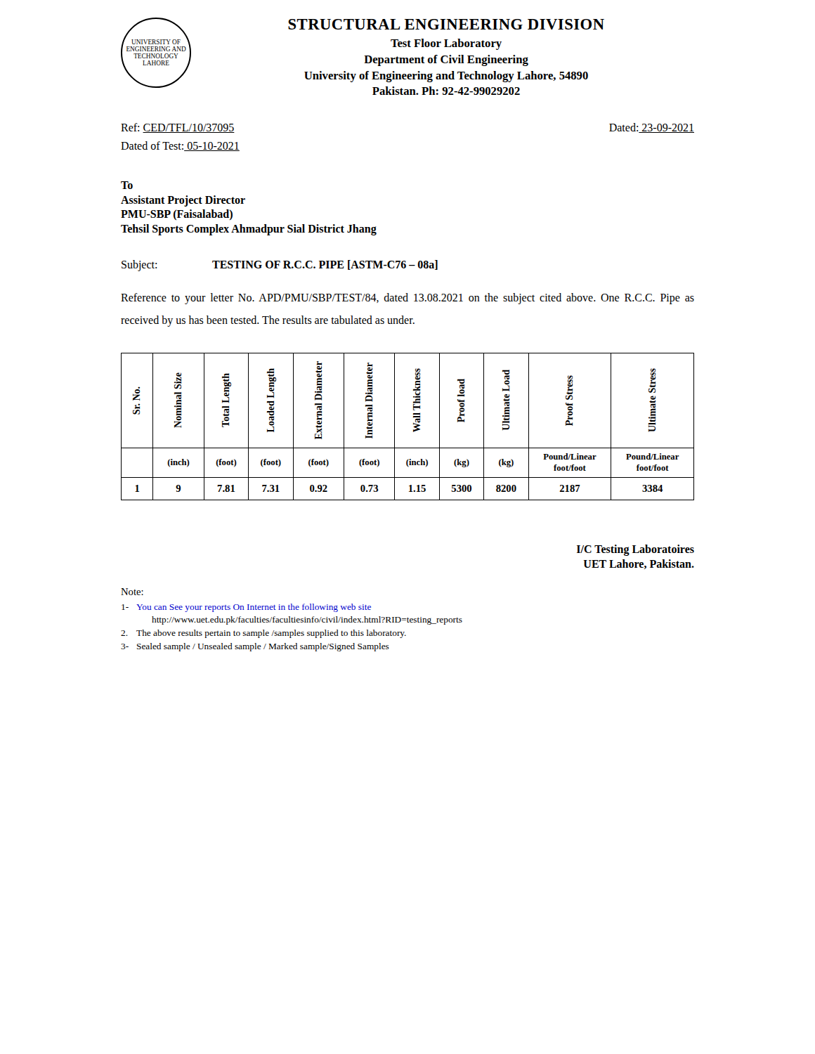UNIVERSITY OF ENGINEERING AND TECHNOLOGY LAHORE
STRUCTURAL ENGINEERING DIVISION
Test Floor Laboratory
Department of Civil Engineering
University of Engineering and Technology Lahore, 54890
Pakistan. Ph: 92-42-99029202
Ref: CED/TFL/10/37095
Dated: 23-09-2021
Dated of Test: 05-10-2021
To
Assistant Project Director
PMU-SBP (Faisalabad)
Tehsil Sports Complex Ahmadpur Sial District Jhang
Subject:
TESTING OF R.C.C. PIPE [ASTM-C76 – 08a]
Reference to your letter No. APD/PMU/SBP/TEST/84, dated 13.08.2021 on the subject cited above. One R.C.C. Pipe as received by us has been tested. The results are tabulated as under.
| Sr. No. | Nominal Size | Total Length | Loaded Length | External Diameter | Internal Diameter | Wall Thickness | Proof load | Ultimate Load | Proof Stress | Ultimate Stress |
| --- | --- | --- | --- | --- | --- | --- | --- | --- | --- | --- |
| | (inch) | (foot) | (foot) | (foot) | (foot) | (inch) | (kg) | (kg) | Pound/Linear foot/foot | Pound/Linear foot/foot |
| 1 | 9 | 7.81 | 7.31 | 0.92 | 0.73 | 1.15 | 5300 | 8200 | 2187 | 3384 |
I/C Testing Laboratoires
UET Lahore, Pakistan.
Note:
1- You can See your reports On Internet in the following web site http://www.uet.edu.pk/faculties/facultiesinfo/civil/index.html?RID=testing_reports
2. The above results pertain to sample /samples supplied to this laboratory.
3- Sealed sample / Unsealed sample / Marked sample/Signed Samples